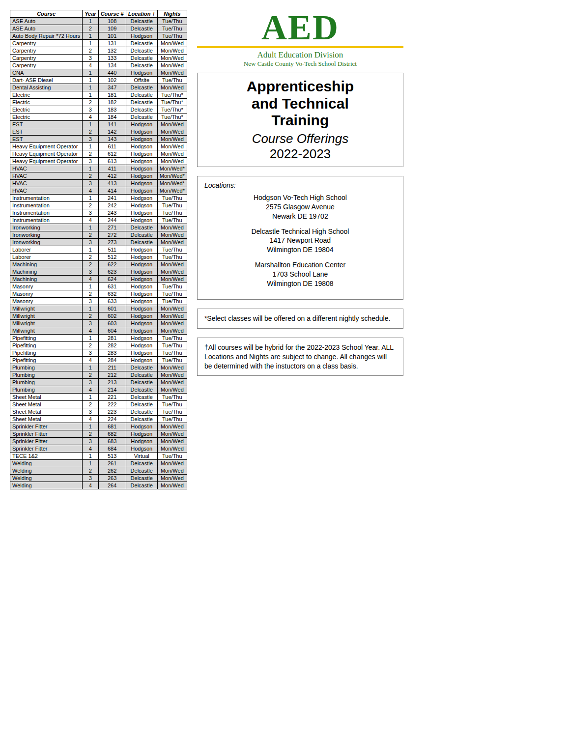| Course | Year | Course # | Location † | Nights |
| --- | --- | --- | --- | --- |
| ASE Auto | 1 | 108 | Delcastle | Tue/Thu |
| ASE Auto | 2 | 109 | Delcastle | Tue/Thu |
| Auto Body Repair *72 Hours | 1 | 101 | Hodgson | Tue/Thu |
| Carpentry | 1 | 131 | Delcastle | Mon/Wed |
| Carpentry | 2 | 132 | Delcastle | Mon/Wed |
| Carpentry | 3 | 133 | Delcastle | Mon/Wed |
| Carpentry | 4 | 134 | Delcastle | Mon/Wed |
| CNA | 1 | 440 | Hodgson | Mon/Wed |
| Dart- ASE Diesel | 1 | 102 | Offsite | Tue/Thu |
| Dental Assisting | 1 | 347 | Delcastle | Mon/Wed |
| Electric | 1 | 181 | Delcastle | Tue/Thu* |
| Electric | 2 | 182 | Delcastle | Tue/Thu* |
| Electric | 3 | 183 | Delcastle | Tue/Thu* |
| Electric | 4 | 184 | Delcastle | Tue/Thu* |
| EST | 1 | 141 | Hodgson | Mon/Wed |
| EST | 2 | 142 | Hodgson | Mon/Wed |
| EST | 3 | 143 | Hodgson | Mon/Wed |
| Heavy Equipment Operator | 1 | 611 | Hodgson | Mon/Wed |
| Heavy Equipment Operator | 2 | 612 | Hodgson | Mon/Wed |
| Heavy Equipment Operator | 3 | 613 | Hodgson | Mon/Wed |
| HVAC | 1 | 411 | Hodgson | Mon/Wed* |
| HVAC | 2 | 412 | Hodgson | Mon/Wed* |
| HVAC | 3 | 413 | Hodgson | Mon/Wed* |
| HVAC | 4 | 414 | Hodgson | Mon/Wed* |
| Instrumentation | 1 | 241 | Hodgson | Tue/Thu |
| Instrumentation | 2 | 242 | Hodgson | Tue/Thu |
| Instrumentation | 3 | 243 | Hodgson | Tue/Thu |
| Instrumentation | 4 | 244 | Hodgson | Tue/Thu |
| Ironworking | 1 | 271 | Delcastle | Mon/Wed |
| Ironworking | 2 | 272 | Delcastle | Mon/Wed |
| Ironworking | 3 | 273 | Delcastle | Mon/Wed |
| Laborer | 1 | 511 | Hodgson | Tue/Thu |
| Laborer | 2 | 512 | Hodgson | Tue/Thu |
| Machining | 2 | 622 | Hodgson | Mon/Wed |
| Machining | 3 | 623 | Hodgson | Mon/Wed |
| Machining | 4 | 624 | Hodgson | Mon/Wed |
| Masonry | 1 | 631 | Hodgson | Tue/Thu |
| Masonry | 2 | 632 | Hodgson | Tue/Thu |
| Masonry | 3 | 633 | Hodgson | Tue/Thu |
| Millwright | 1 | 601 | Hodgson | Mon/Wed |
| Millwright | 2 | 602 | Hodgson | Mon/Wed |
| Millwright | 3 | 603 | Hodgson | Mon/Wed |
| Millwright | 4 | 604 | Hodgson | Mon/Wed |
| Pipefitting | 1 | 281 | Hodgson | Tue/Thu |
| Pipefitting | 2 | 282 | Hodgson | Tue/Thu |
| Pipefitting | 3 | 283 | Hodgson | Tue/Thu |
| Pipefitting | 4 | 284 | Hodgson | Tue/Thu |
| Plumbing | 1 | 211 | Delcastle | Mon/Wed |
| Plumbing | 2 | 212 | Delcastle | Mon/Wed |
| Plumbing | 3 | 213 | Delcastle | Mon/Wed |
| Plumbing | 4 | 214 | Delcastle | Mon/Wed |
| Sheet Metal | 1 | 221 | Delcastle | Tue/Thu |
| Sheet Metal | 2 | 222 | Delcastle | Tue/Thu |
| Sheet Metal | 3 | 223 | Delcastle | Tue/Thu |
| Sheet Metal | 4 | 224 | Delcastle | Tue/Thu |
| Sprinkler Fitter | 1 | 681 | Hodgson | Mon/Wed |
| Sprinkler Fitter | 2 | 682 | Hodgson | Mon/Wed |
| Sprinkler Fitter | 3 | 683 | Hodgson | Mon/Wed |
| Sprinkler Fitter | 4 | 684 | Hodgson | Mon/Wed |
| TECE 1&2 | 1 | 513 | Virtual | Tue/Thu |
| Welding | 1 | 261 | Delcastle | Mon/Wed |
| Welding | 2 | 262 | Delcastle | Mon/Wed |
| Welding | 3 | 263 | Delcastle | Mon/Wed |
| Welding | 4 | 264 | Delcastle | Mon/Wed |
AED
Adult Education Division
New Castle County Vo-Tech School District
Apprenticeship
and Technical
Training
Course Offerings
2022-2023
Locations:
Hodgson Vo-Tech High School
2575 Glasgow Avenue
Newark DE 19702
Delcastle Technical High School
1417 Newport Road
Wilmington DE 19804
Marshallton Education Center
1703 School Lane
Wilmington DE 19808
*Select classes will be offered on a different nightly schedule.
†All courses will be hybrid for the 2022-2023 School Year. ALL Locations and Nights are subject to change. All changes will be determined with the instuctors on a class basis.